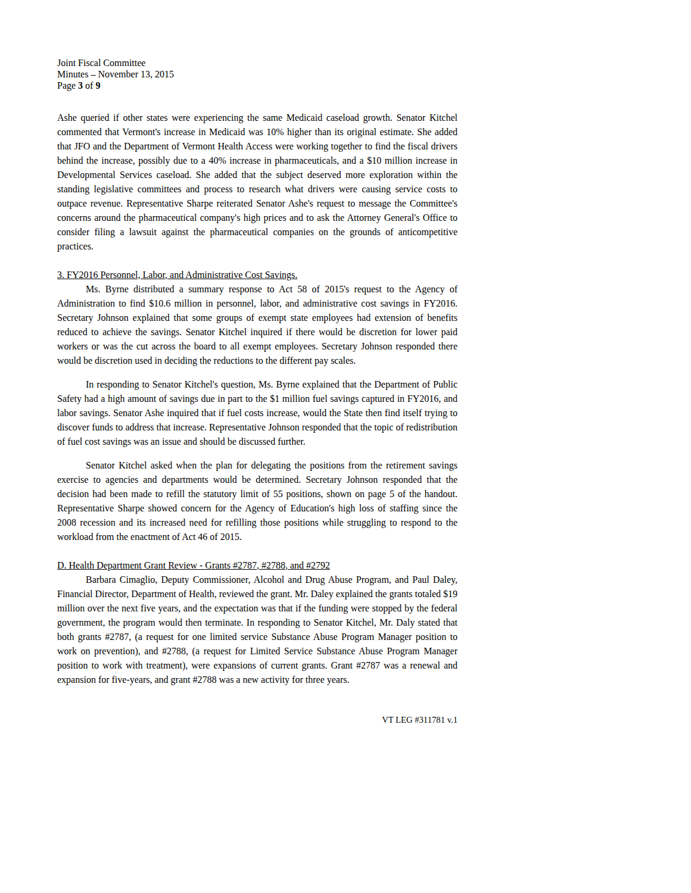Joint Fiscal Committee
Minutes – November 13, 2015
Page 3 of 9
Ashe queried if other states were experiencing the same Medicaid caseload growth. Senator Kitchel commented that Vermont's increase in Medicaid was 10% higher than its original estimate. She added that JFO and the Department of Vermont Health Access were working together to find the fiscal drivers behind the increase, possibly due to a 40% increase in pharmaceuticals, and a $10 million increase in Developmental Services caseload. She added that the subject deserved more exploration within the standing legislative committees and process to research what drivers were causing service costs to outpace revenue. Representative Sharpe reiterated Senator Ashe's request to message the Committee's concerns around the pharmaceutical company's high prices and to ask the Attorney General's Office to consider filing a lawsuit against the pharmaceutical companies on the grounds of anticompetitive practices.
3. FY2016 Personnel, Labor, and Administrative Cost Savings.
Ms. Byrne distributed a summary response to Act 58 of 2015's request to the Agency of Administration to find $10.6 million in personnel, labor, and administrative cost savings in FY2016. Secretary Johnson explained that some groups of exempt state employees had extension of benefits reduced to achieve the savings. Senator Kitchel inquired if there would be discretion for lower paid workers or was the cut across the board to all exempt employees. Secretary Johnson responded there would be discretion used in deciding the reductions to the different pay scales.
In responding to Senator Kitchel's question, Ms. Byrne explained that the Department of Public Safety had a high amount of savings due in part to the $1 million fuel savings captured in FY2016, and labor savings. Senator Ashe inquired that if fuel costs increase, would the State then find itself trying to discover funds to address that increase. Representative Johnson responded that the topic of redistribution of fuel cost savings was an issue and should be discussed further.
Senator Kitchel asked when the plan for delegating the positions from the retirement savings exercise to agencies and departments would be determined. Secretary Johnson responded that the decision had been made to refill the statutory limit of 55 positions, shown on page 5 of the handout. Representative Sharpe showed concern for the Agency of Education's high loss of staffing since the 2008 recession and its increased need for refilling those positions while struggling to respond to the workload from the enactment of Act 46 of 2015.
D. Health Department Grant Review - Grants #2787, #2788, and #2792
Barbara Cimaglio, Deputy Commissioner, Alcohol and Drug Abuse Program, and Paul Daley, Financial Director, Department of Health, reviewed the grant. Mr. Daley explained the grants totaled $19 million over the next five years, and the expectation was that if the funding were stopped by the federal government, the program would then terminate. In responding to Senator Kitchel, Mr. Daly stated that both grants #2787, (a request for one limited service Substance Abuse Program Manager position to work on prevention), and #2788, (a request for Limited Service Substance Abuse Program Manager position to work with treatment), were expansions of current grants. Grant #2787 was a renewal and expansion for five-years, and grant #2788 was a new activity for three years.
VT LEG #311781 v.1